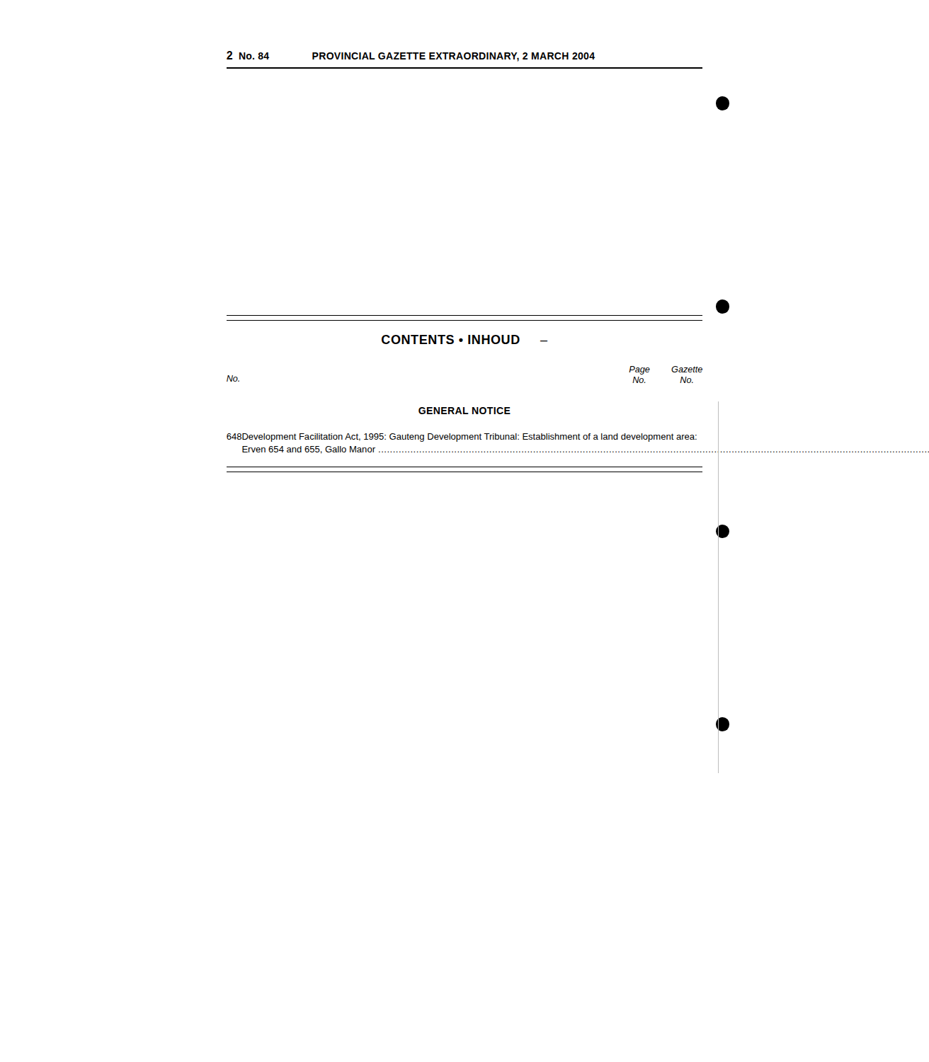2 No. 84 PROVINCIAL GAZETTE EXTRAORDINARY, 2 MARCH 2004
CONTENTS • INHOUD –
No.
Page No.
Gazette No.
GENERAL NOTICE
| 648 | Development Facilitation Act, 1995: Gauteng Development Tribunal: Establishment of a land development area: Erven 654 and 655, Gallo Manor | 3 | 84 |